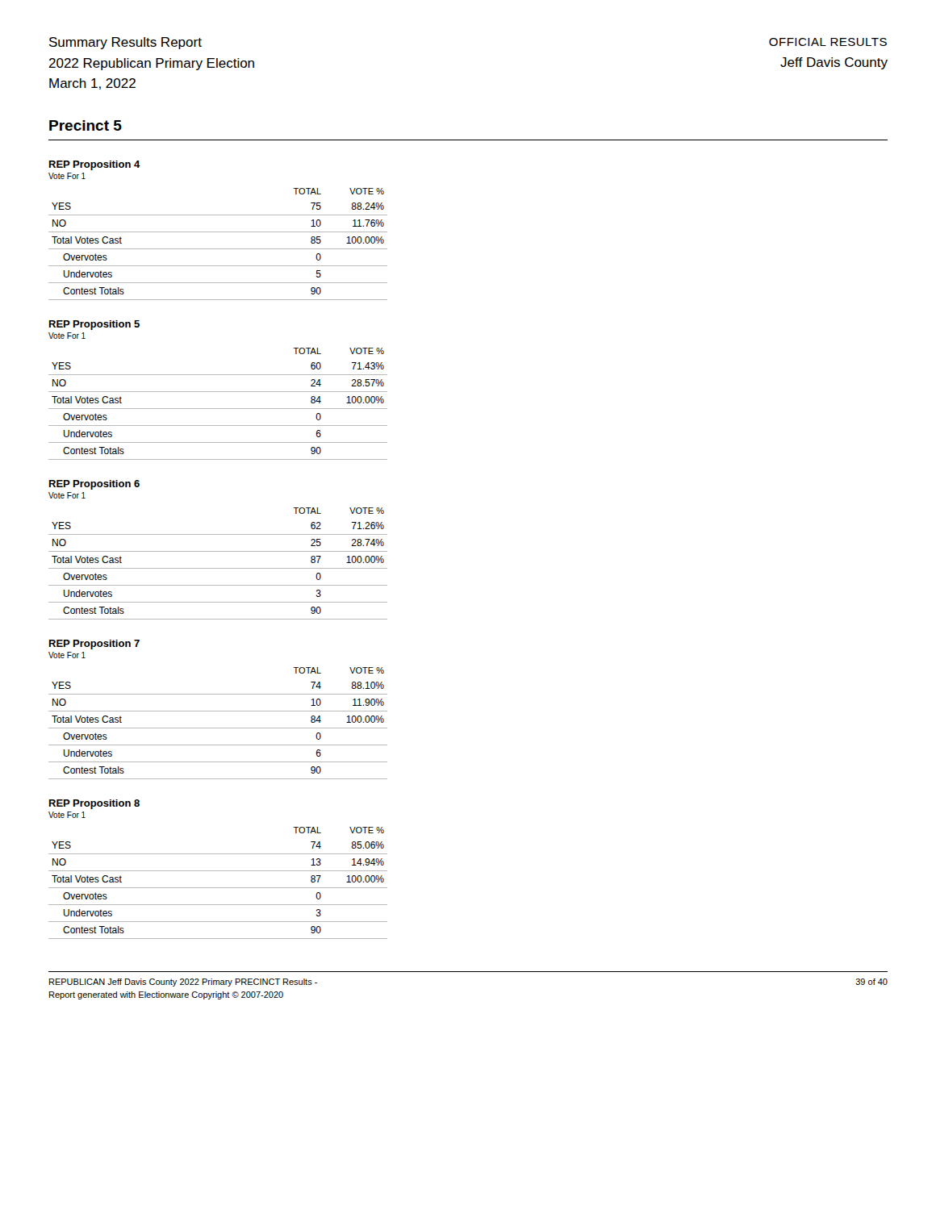Summary Results Report
2022 Republican Primary Election
March 1, 2022
OFFICIAL RESULTS
Jeff Davis County
Precinct 5
REP Proposition 4
Vote For 1
| | TOTAL | VOTE % |
| --- | --- | --- |
| YES | 75 | 88.24% |
| NO | 10 | 11.76% |
| Total Votes Cast | 85 | 100.00% |
| Overvotes | 0 | |
| Undervotes | 5 | |
| Contest Totals | 90 | |
REP Proposition 5
Vote For 1
| | TOTAL | VOTE % |
| --- | --- | --- |
| YES | 60 | 71.43% |
| NO | 24 | 28.57% |
| Total Votes Cast | 84 | 100.00% |
| Overvotes | 0 | |
| Undervotes | 6 | |
| Contest Totals | 90 | |
REP Proposition 6
Vote For 1
| | TOTAL | VOTE % |
| --- | --- | --- |
| YES | 62 | 71.26% |
| NO | 25 | 28.74% |
| Total Votes Cast | 87 | 100.00% |
| Overvotes | 0 | |
| Undervotes | 3 | |
| Contest Totals | 90 | |
REP Proposition 7
Vote For 1
| | TOTAL | VOTE % |
| --- | --- | --- |
| YES | 74 | 88.10% |
| NO | 10 | 11.90% |
| Total Votes Cast | 84 | 100.00% |
| Overvotes | 0 | |
| Undervotes | 6 | |
| Contest Totals | 90 | |
REP Proposition 8
Vote For 1
| | TOTAL | VOTE % |
| --- | --- | --- |
| YES | 74 | 85.06% |
| NO | 13 | 14.94% |
| Total Votes Cast | 87 | 100.00% |
| Overvotes | 0 | |
| Undervotes | 3 | |
| Contest Totals | 90 | |
REPUBLICAN Jeff Davis County 2022 Primary PRECINCT Results -
Report generated with Electionware Copyright © 2007-2020
39 of 40